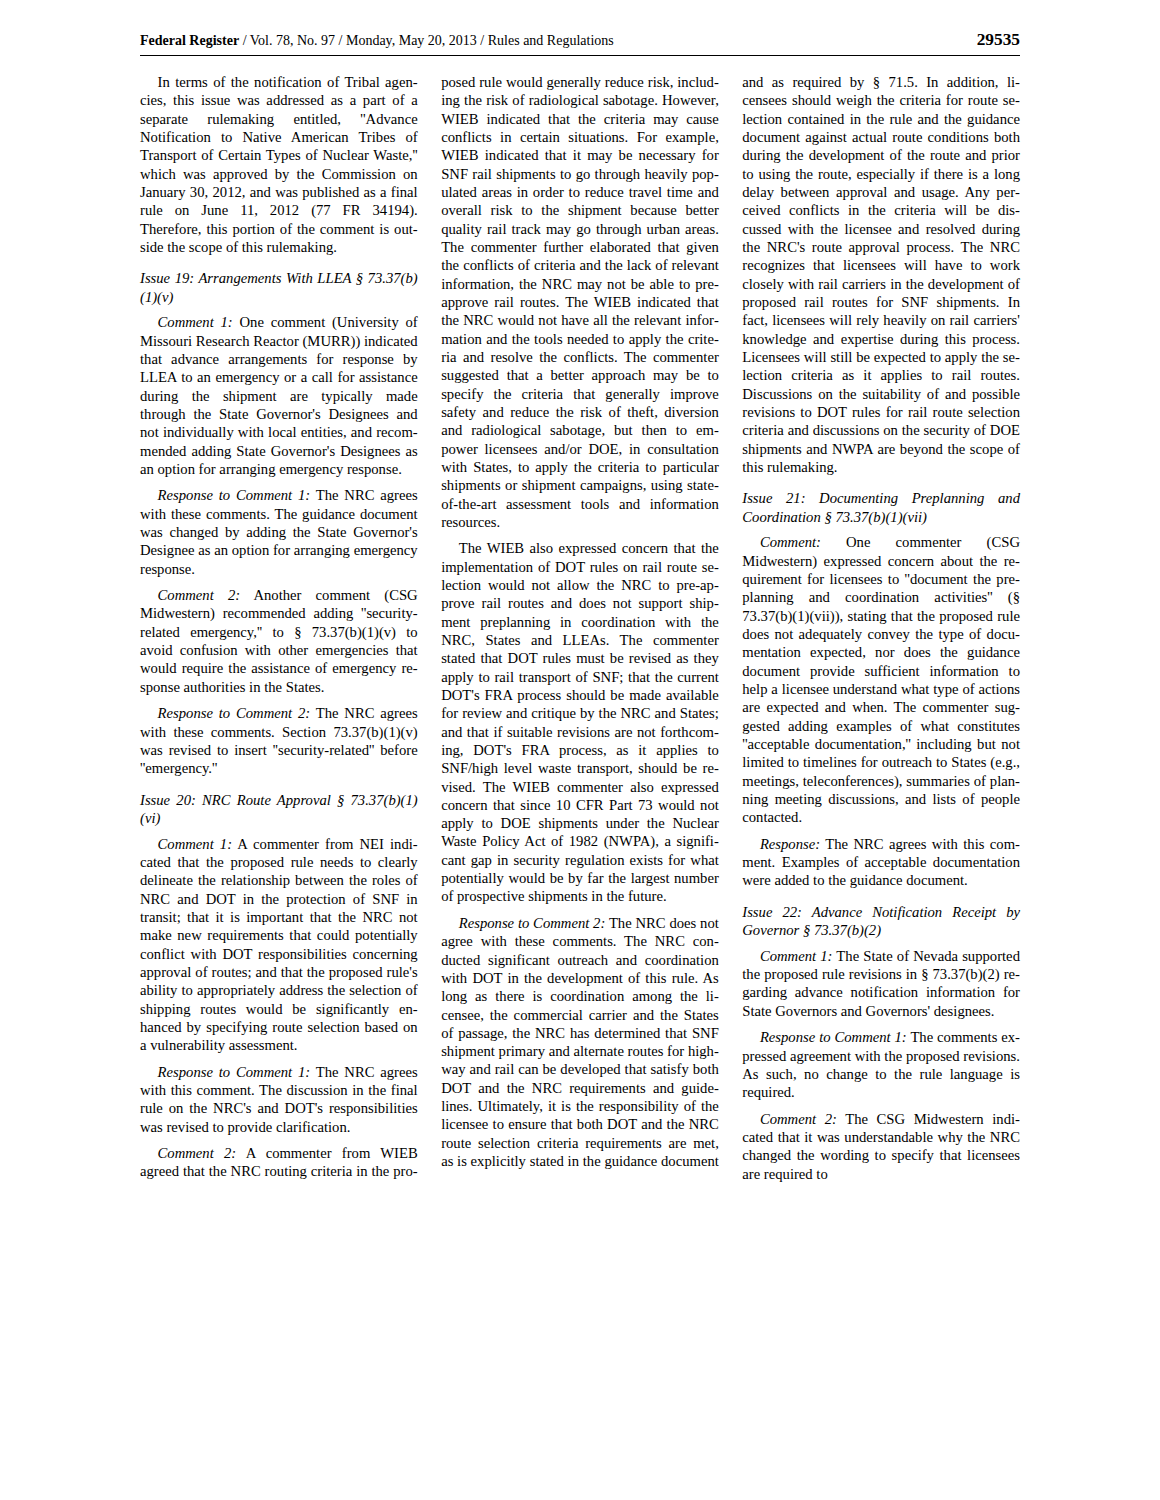Federal Register / Vol. 78, No. 97 / Monday, May 20, 2013 / Rules and Regulations
29535
In terms of the notification of Tribal agencies, this issue was addressed as a part of a separate rulemaking entitled, ''Advance Notification to Native American Tribes of Transport of Certain Types of Nuclear Waste,'' which was approved by the Commission on January 30, 2012, and was published as a final rule on June 11, 2012 (77 FR 34194). Therefore, this portion of the comment is outside the scope of this rulemaking.
Issue 19: Arrangements With LLEA § 73.37(b)(1)(v)
Comment 1: One comment (University of Missouri Research Reactor (MURR)) indicated that advance arrangements for response by LLEA to an emergency or a call for assistance during the shipment are typically made through the State Governor's Designees and not individually with local entities, and recommended adding State Governor's Designees as an option for arranging emergency response.
Response to Comment 1: The NRC agrees with these comments. The guidance document was changed by adding the State Governor's Designee as an option for arranging emergency response.
Comment 2: Another comment (CSG Midwestern) recommended adding ''security-related emergency,'' to § 73.37(b)(1)(v) to avoid confusion with other emergencies that would require the assistance of emergency response authorities in the States.
Response to Comment 2: The NRC agrees with these comments. Section 73.37(b)(1)(v) was revised to insert ''security-related'' before ''emergency.''
Issue 20: NRC Route Approval § 73.37(b)(1)(vi)
Comment 1: A commenter from NEI indicated that the proposed rule needs to clearly delineate the relationship between the roles of NRC and DOT in the protection of SNF in transit; that it is important that the NRC not make new requirements that could potentially conflict with DOT responsibilities concerning approval of routes; and that the proposed rule's ability to appropriately address the selection of shipping routes would be significantly enhanced by specifying route selection based on a vulnerability assessment.
Response to Comment 1: The NRC agrees with this comment. The discussion in the final rule on the NRC's and DOT's responsibilities was revised to provide clarification.
Comment 2: A commenter from WIEB agreed that the NRC routing criteria in the proposed rule would generally reduce risk, including the risk of radiological sabotage. However, WIEB indicated that the criteria may cause conflicts in certain situations. For example, WIEB indicated that it may be necessary for SNF rail shipments to go through heavily populated areas in order to reduce travel time and overall risk to the shipment because better quality rail track may go through urban areas. The commenter further elaborated that given the conflicts of criteria and the lack of relevant information, the NRC may not be able to pre-approve rail routes. The WIEB indicated that the NRC would not have all the relevant information and the tools needed to apply the criteria and resolve the conflicts. The commenter suggested that a better approach may be to specify the criteria that generally improve safety and reduce the risk of theft, diversion and radiological sabotage, but then to empower licensees and/or DOE, in consultation with States, to apply the criteria to particular shipments or shipment campaigns, using state-of-the-art assessment tools and information resources.
The WIEB also expressed concern that the implementation of DOT rules on rail route selection would not allow the NRC to pre-approve rail routes and does not support shipment preplanning in coordination with the NRC, States and LLEAs. The commenter stated that DOT rules must be revised as they apply to rail transport of SNF; that the current DOT's FRA process should be made available for review and critique by the NRC and States; and that if suitable revisions are not forthcoming, DOT's FRA process, as it applies to SNF/high level waste transport, should be revised. The WIEB commenter also expressed concern that since 10 CFR Part 73 would not apply to DOE shipments under the Nuclear Waste Policy Act of 1982 (NWPA), a significant gap in security regulation exists for what potentially would be by far the largest number of prospective shipments in the future.
Response to Comment 2: The NRC does not agree with these comments. The NRC conducted significant outreach and coordination with DOT in the development of this rule. As long as there is coordination among the licensee, the commercial carrier and the States of passage, the NRC has determined that SNF shipment primary and alternate routes for highway and rail can be developed that satisfy both DOT and the NRC requirements and guidelines. Ultimately, it is the responsibility of the licensee to ensure that both DOT and the NRC route selection criteria requirements are met, as is explicitly stated in the guidance document and as required by § 71.5. In addition, licensees should weigh the criteria for route selection contained in the rule and the guidance document against actual route conditions both during the development of the route and prior to using the route, especially if there is a long delay between approval and usage. Any perceived conflicts in the criteria will be discussed with the licensee and resolved during the NRC's route approval process. The NRC recognizes that licensees will have to work closely with rail carriers in the development of proposed rail routes for SNF shipments. In fact, licensees will rely heavily on rail carriers' knowledge and expertise during this process. Licensees will still be expected to apply the selection criteria as it applies to rail routes. Discussions on the suitability of and possible revisions to DOT rules for rail route selection criteria and discussions on the security of DOE shipments and NWPA are beyond the scope of this rulemaking.
Issue 21: Documenting Preplanning and Coordination § 73.37(b)(1)(vii)
Comment: One commenter (CSG Midwestern) expressed concern about the requirement for licensees to ''document the preplanning and coordination activities'' (§ 73.37(b)(1)(vii)), stating that the proposed rule does not adequately convey the type of documentation expected, nor does the guidance document provide sufficient information to help a licensee understand what type of actions are expected and when. The commenter suggested adding examples of what constitutes ''acceptable documentation,'' including but not limited to timelines for outreach to States (e.g., meetings, teleconferences), summaries of planning meeting discussions, and lists of people contacted.
Response: The NRC agrees with this comment. Examples of acceptable documentation were added to the guidance document.
Issue 22: Advance Notification Receipt by Governor § 73.37(b)(2)
Comment 1: The State of Nevada supported the proposed rule revisions in § 73.37(b)(2) regarding advance notification information for State Governors and Governors' designees.
Response to Comment 1: The comments expressed agreement with the proposed revisions. As such, no change to the rule language is required.
Comment 2: The CSG Midwestern indicated that it was understandable why the NRC changed the wording to specify that licensees are required to